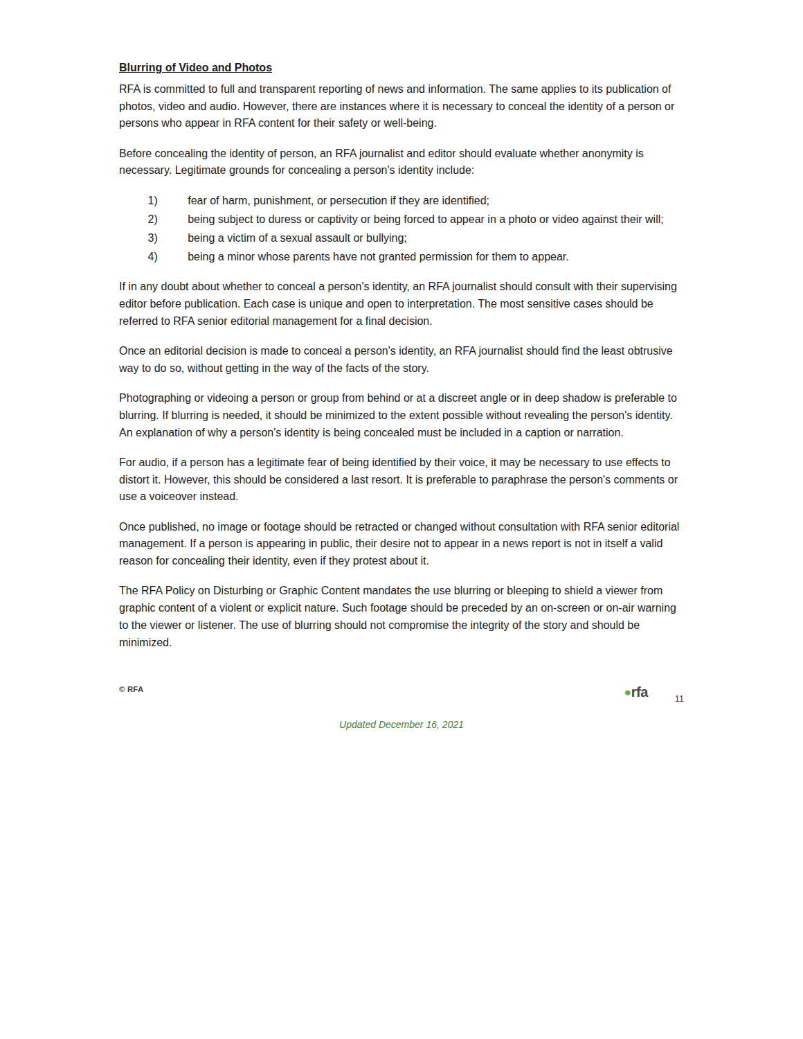Blurring of Video and Photos
RFA is committed to full and transparent reporting of news and information. The same applies to its publication of photos, video and audio. However, there are instances where it is necessary to conceal the identity of a person or persons who appear in RFA content for their safety or well-being.
Before concealing the identity of person, an RFA journalist and editor should evaluate whether anonymity is necessary. Legitimate grounds for concealing a person's identity include:
fear of harm, punishment, or persecution if they are identified;
being subject to duress or captivity or being forced to appear in a photo or video against their will;
being a victim of a sexual assault or bullying;
being a minor whose parents have not granted permission for them to appear.
If in any doubt about whether to conceal a person's identity, an RFA journalist should consult with their supervising editor before publication. Each case is unique and open to interpretation. The most sensitive cases should be referred to RFA senior editorial management for a final decision.
Once an editorial decision is made to conceal a person's identity, an RFA journalist should find the least obtrusive way to do so, without getting in the way of the facts of the story.
Photographing or videoing a person or group from behind or at a discreet angle or in deep shadow is preferable to blurring. If blurring is needed, it should be minimized to the extent possible without revealing the person's identity. An explanation of why a person's identity is being concealed must be included in a caption or narration.
For audio, if a person has a legitimate fear of being identified by their voice, it may be necessary to use effects to distort it. However, this should be considered a last resort. It is preferable to paraphrase the person's comments or use a voiceover instead.
Once published, no image or footage should be retracted or changed without consultation with RFA senior editorial management. If a person is appearing in public, their desire not to appear in a news report is not in itself a valid reason for concealing their identity, even if they protest about it.
The RFA Policy on Disturbing or Graphic Content mandates the use blurring or bleeping to shield a viewer from graphic content of a violent or explicit nature. Such footage should be preceded by an on-screen or on-air warning to the viewer or listener. The use of blurring should not compromise the integrity of the story and should be minimized.
© RFA ●rfa 11
Updated December 16, 2021